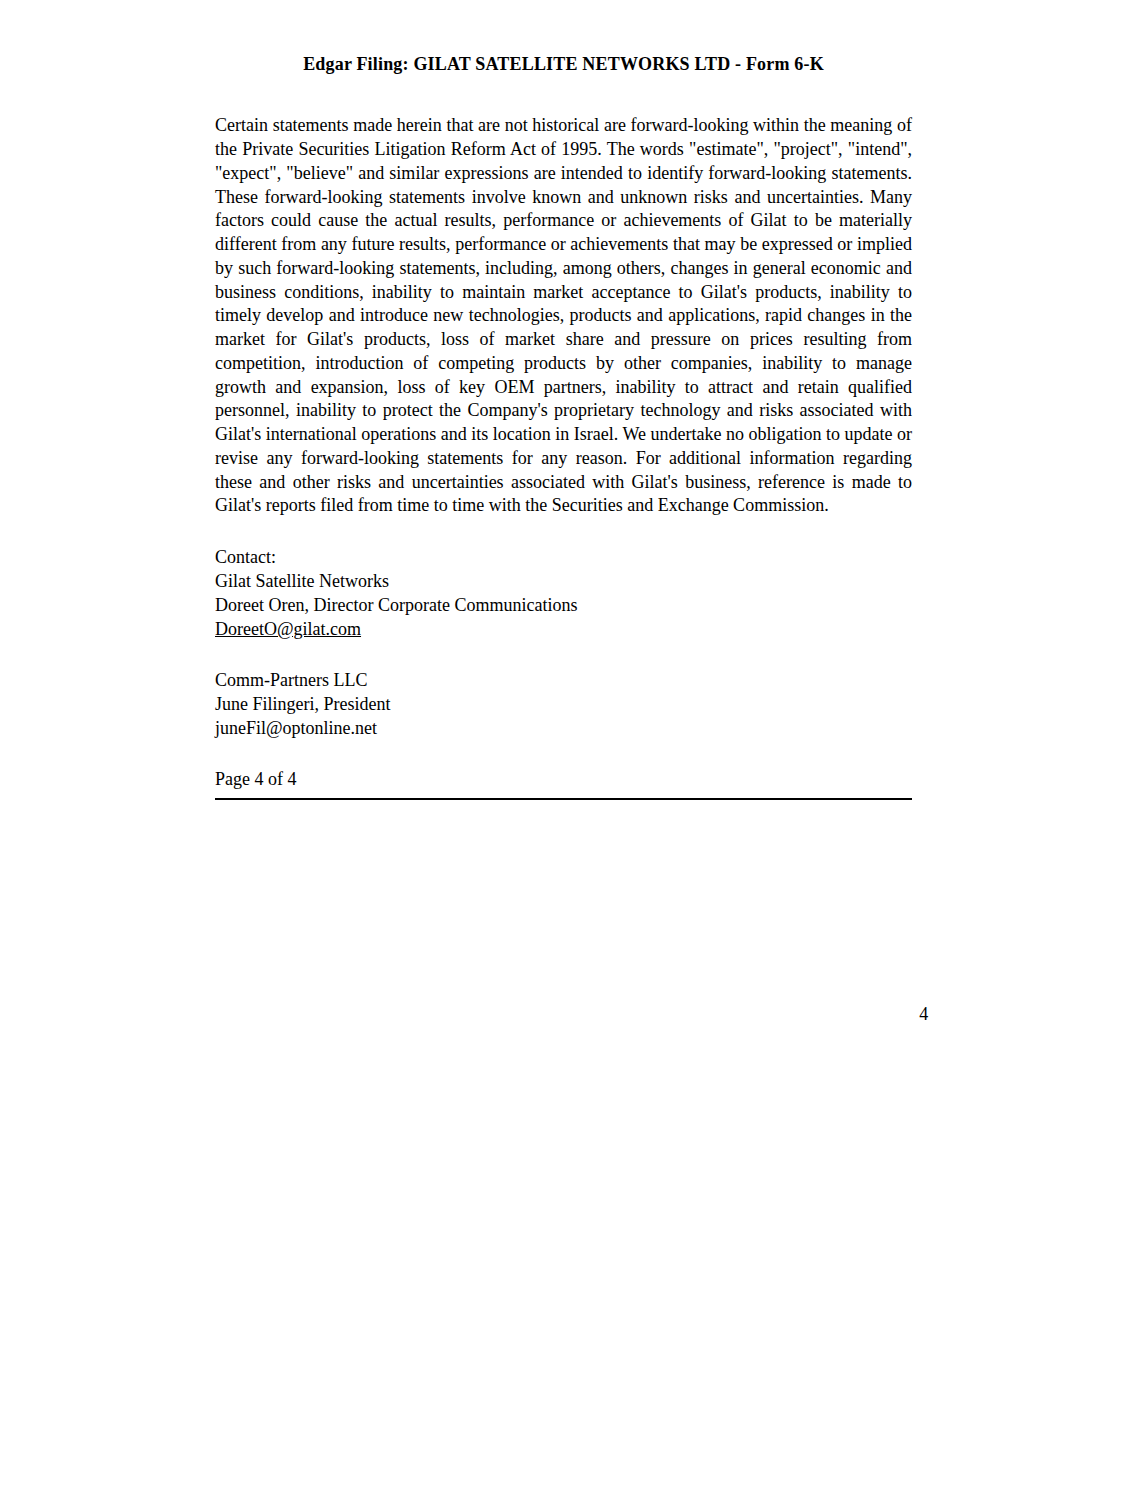Edgar Filing: GILAT SATELLITE NETWORKS LTD - Form 6-K
Certain statements made herein that are not historical are forward-looking within the meaning of the Private Securities Litigation Reform Act of 1995. The words "estimate", "project", "intend", "expect", "believe" and similar expressions are intended to identify forward-looking statements. These forward-looking statements involve known and unknown risks and uncertainties. Many factors could cause the actual results, performance or achievements of Gilat to be materially different from any future results, performance or achievements that may be expressed or implied by such forward-looking statements, including, among others, changes in general economic and business conditions, inability to maintain market acceptance to Gilat's products, inability to timely develop and introduce new technologies, products and applications, rapid changes in the market for Gilat's products, loss of market share and pressure on prices resulting from competition, introduction of competing products by other companies, inability to manage growth and expansion, loss of key OEM partners, inability to attract and retain qualified personnel, inability to protect the Company's proprietary technology and risks associated with Gilat's international operations and its location in Israel. We undertake no obligation to update or revise any forward-looking statements for any reason. For additional information regarding these and other risks and uncertainties associated with Gilat's business, reference is made to Gilat's reports filed from time to time with the Securities and Exchange Commission.
Contact:
Gilat Satellite Networks
Doreet Oren, Director Corporate Communications
DoreetO@gilat.com
Comm-Partners LLC
June Filingeri, President
juneFil@optonline.net
Page 4 of 4
4